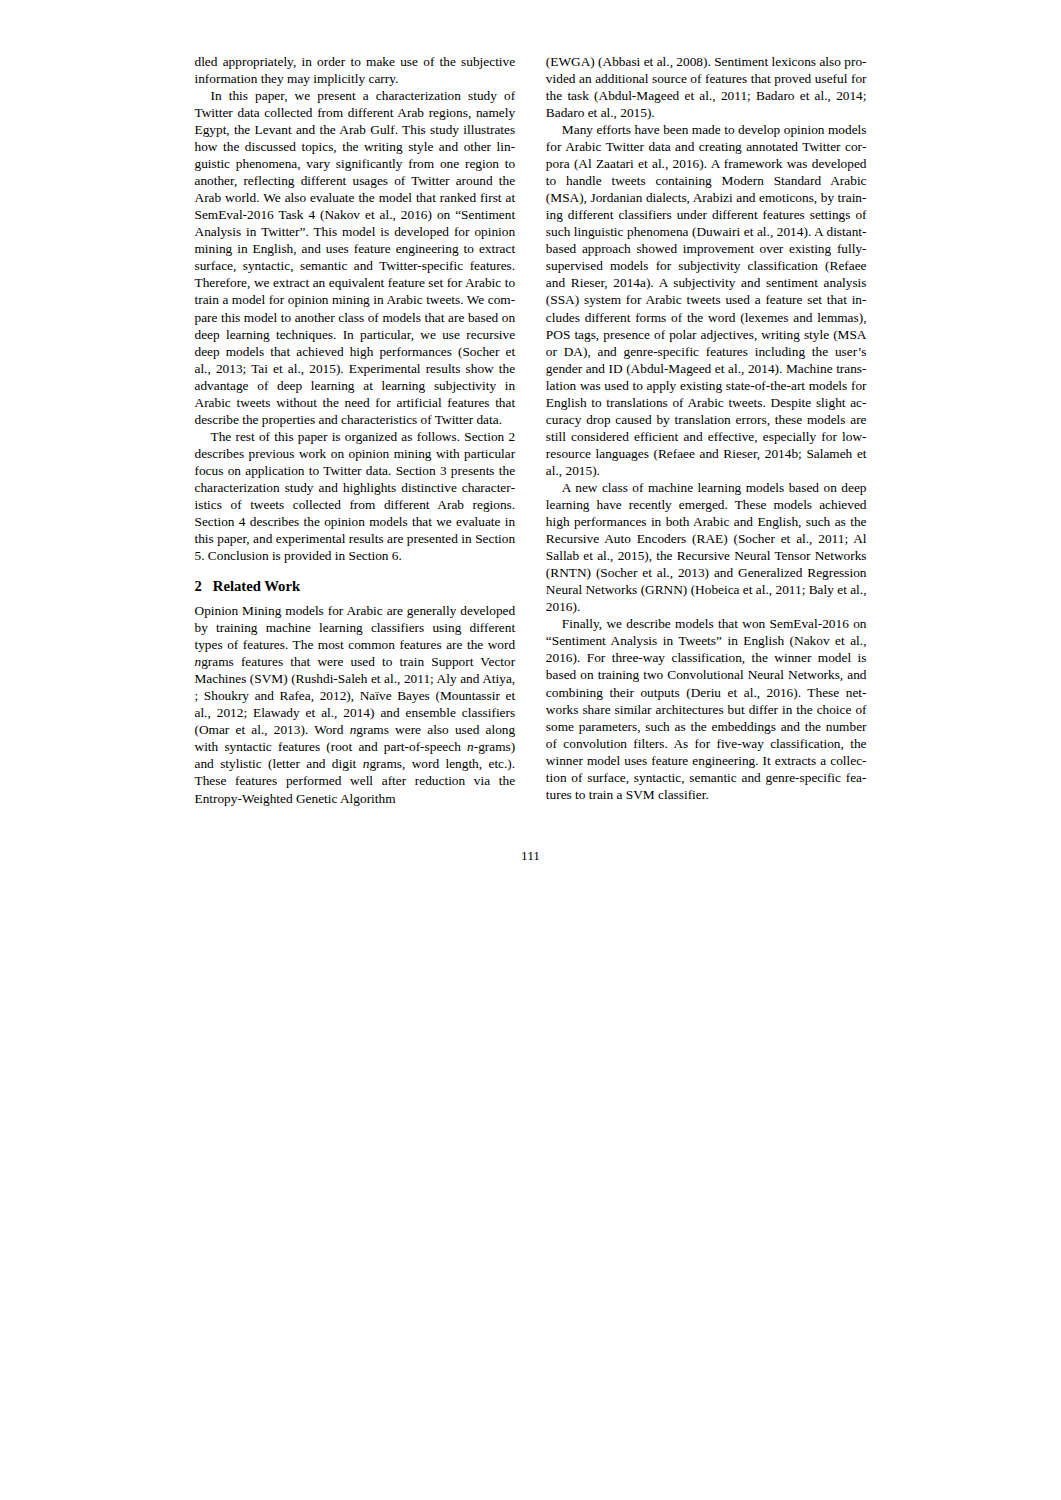dled appropriately, in order to make use of the subjective information they may implicitly carry.
In this paper, we present a characterization study of Twitter data collected from different Arab regions, namely Egypt, the Levant and the Arab Gulf. This study illustrates how the discussed topics, the writing style and other linguistic phenomena, vary significantly from one region to another, reflecting different usages of Twitter around the Arab world. We also evaluate the model that ranked first at SemEval-2016 Task 4 (Nakov et al., 2016) on “Sentiment Analysis in Twitter”. This model is developed for opinion mining in English, and uses feature engineering to extract surface, syntactic, semantic and Twitter-specific features. Therefore, we extract an equivalent feature set for Arabic to train a model for opinion mining in Arabic tweets. We compare this model to another class of models that are based on deep learning techniques. In particular, we use recursive deep models that achieved high performances (Socher et al., 2013; Tai et al., 2015). Experimental results show the advantage of deep learning at learning subjectivity in Arabic tweets without the need for artificial features that describe the properties and characteristics of Twitter data.
The rest of this paper is organized as follows. Section 2 describes previous work on opinion mining with particular focus on application to Twitter data. Section 3 presents the characterization study and highlights distinctive characteristics of tweets collected from different Arab regions. Section 4 describes the opinion models that we evaluate in this paper, and experimental results are presented in Section 5. Conclusion is provided in Section 6.
2 Related Work
Opinion Mining models for Arabic are generally developed by training machine learning classifiers using different types of features. The most common features are the word ngrams features that were used to train Support Vector Machines (SVM) (Rushdi-Saleh et al., 2011; Aly and Atiya, ; Shoukry and Rafea, 2012), Naïve Bayes (Mountassir et al., 2012; Elawady et al., 2014) and ensemble classifiers (Omar et al., 2013). Word ngrams were also used along with syntactic features (root and part-of-speech n-grams) and stylistic (letter and digit ngrams, word length, etc.). These features performed well after reduction via the Entropy-Weighted Genetic Algorithm
(EWGA) (Abbasi et al., 2008). Sentiment lexicons also provided an additional source of features that proved useful for the task (Abdul-Mageed et al., 2011; Badaro et al., 2014; Badaro et al., 2015).
Many efforts have been made to develop opinion models for Arabic Twitter data and creating annotated Twitter corpora (Al Zaatari et al., 2016). A framework was developed to handle tweets containing Modern Standard Arabic (MSA), Jordanian dialects, Arabizi and emoticons, by training different classifiers under different features settings of such linguistic phenomena (Duwairi et al., 2014). A distant-based approach showed improvement over existing fully-supervised models for subjectivity classification (Refaee and Rieser, 2014a). A subjectivity and sentiment analysis (SSA) system for Arabic tweets used a feature set that includes different forms of the word (lexemes and lemmas), POS tags, presence of polar adjectives, writing style (MSA or DA), and genre-specific features including the user’s gender and ID (Abdul-Mageed et al., 2014). Machine translation was used to apply existing state-of-the-art models for English to translations of Arabic tweets. Despite slight accuracy drop caused by translation errors, these models are still considered efficient and effective, especially for low-resource languages (Refaee and Rieser, 2014b; Salameh et al., 2015).
A new class of machine learning models based on deep learning have recently emerged. These models achieved high performances in both Arabic and English, such as the Recursive Auto Encoders (RAE) (Socher et al., 2011; Al Sallab et al., 2015), the Recursive Neural Tensor Networks (RNTN) (Socher et al., 2013) and Generalized Regression Neural Networks (GRNN) (Hobeica et al., 2011; Baly et al., 2016).
Finally, we describe models that won SemEval-2016 on “Sentiment Analysis in Tweets” in English (Nakov et al., 2016). For three-way classification, the winner model is based on training two Convolutional Neural Networks, and combining their outputs (Deriu et al., 2016). These networks share similar architectures but differ in the choice of some parameters, such as the embeddings and the number of convolution filters. As for five-way classification, the winner model uses feature engineering. It extracts a collection of surface, syntactic, semantic and genre-specific features to train a SVM classifier.
111